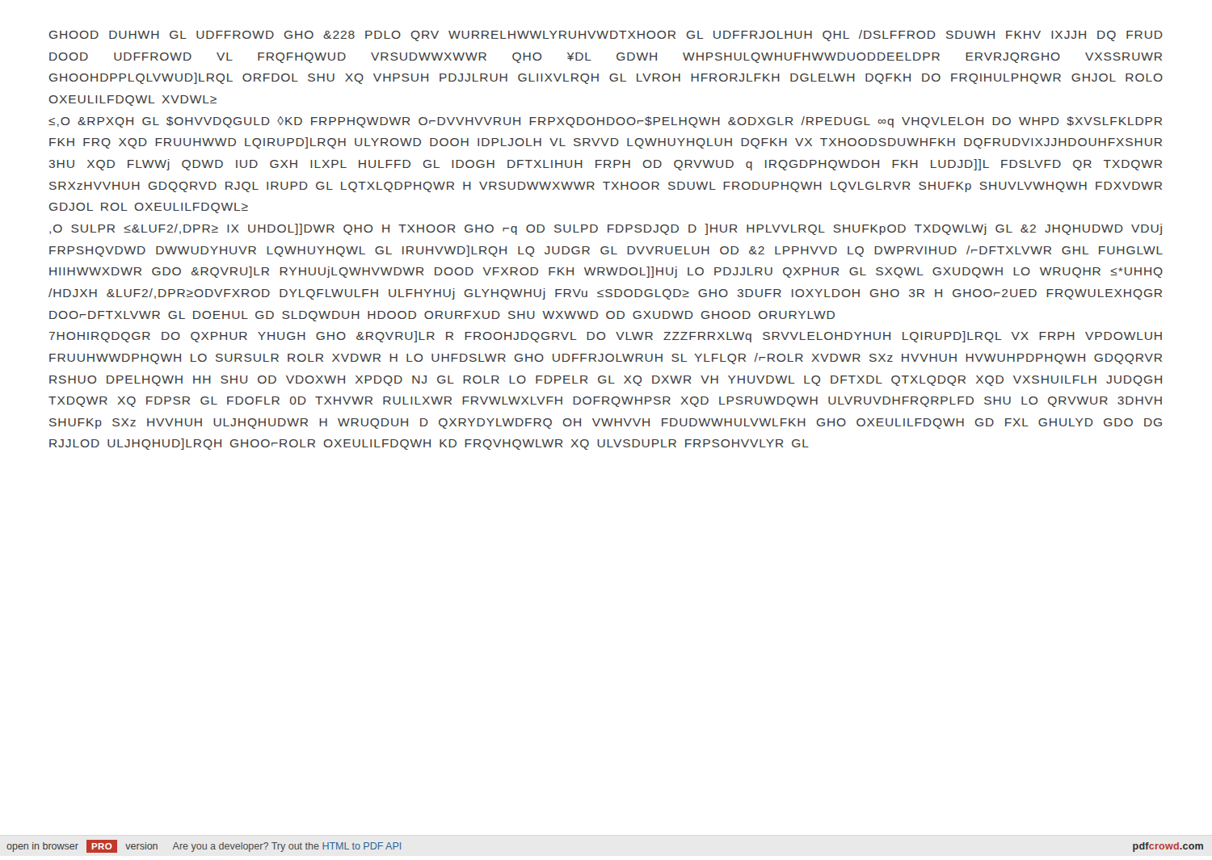GHOOD DUHWH GL UDFFROWD GHO &228 PDLO QRV WURRELHWWLYRUHVWDTXHOOR GL UDFFRJOLHUH QHL /DSLFFROD SDUWH FKHV IXJJH DQ FRUD DOOD UDFFROWD VL FRQFHQWUD VRSUDWWXWWR QHO ¥DL GDWH WHPSHULQWHUFHWWDUODDEELDPR ERVRJQRGHO VXSSRUWR GHOOHDPPLQLVWUD]LRQL ORFDOL SHU XQ VHPSUH PDJJLRUH GLIIXVLRQH GL LVROH HFRORJLFKH DGLELWH DQFKH DO FRQIHULPHQWR GHJOL ROLO OXEULILFDQWL XVDWL≥
≤,O &RPXQH GL $OHVVDQGULD ◊KD FRPPHQWDWR O⌐DVVHVVRUH FRPXQDOHDOO⌐$PELHQWH &ODXGLR /RPEDUGL ∞q VHQVLELOH DO WHPD $XVSLFKLDPR FKH FRQ XQD FRUUHWWD LQIRUPD]LRQH ULYROWD DOOH IDPLJOLH VL SRVVD LQWHUYHQLUH DQFKH VX TXHOODSDUWHFKH DQFRUDVIXJJHDOUHFXSHUR 3HU XQD FLWWj QDWD IUD GXH ILXPL HULFFD GL IDOGH DFTXLIHUH FRPH OD QRVWUD q IRQGDPHQWDOH FKH LUDJD]]L FDSLVFD QR TXDQWR SRXzHVVHUH GDQQRVD RJQL IRUPD GL LQTXLQDPHQWR H VRSUDWWXWWR TXHOOR SDUWL FRODUPHQWH LQVLGLRVR SHUFKp SHUVLVWHQWH FDXVDWR GDJOL ROL OXEULILFDQWL≥
,O SULPR ≤&LUF2/,DPR≥ IX UHDOL]]DWR QHO H TXHOOR GHO ⌐q OD SULPD FDPSDJQD D ]HUR HPLVVLRQL SHUFKpOD TXDQWLWj GL &2 JHQHUDWD VDUj FRPSHQVDWD DWWUDYHUVR LQWHUYHQWL GL IRUHVWD]LRQH LQ JUDGR GL DVVRUELUH OD &2 LPPHVVD LQ DWPRVIHUD /⌐DFTXLVWR GHL FUHGLWL HIIHWWXDWR GDO &RQVRU]LR RYHUUjLQWHVWDWR DOOD VFXROD FKH WRWDOL]]HUj LO PDJJLRU QXPHUR GL SXQWL GXUDQWH LO WRUQHR ≤*UHHQ /HDJXH &LUF2/,DPR≥ODVFXROD DYLQFLWULFH ULFHYHUj GLYHQWHUj FRVu ≤SDODGLQD≥ GHO 3DUFR IOXYLDOH GHO 3R H GHOO⌐2UED FRQWULEXHQGR DOO⌐DFTXLVWR GL DOEHUL GD SLDQWDUH HDOOD ORURFXUD SHU WXWWD OD GXUDWD GHOOD ORURYLWD
7HOHIRQDQGR DO QXPHUR YHUGH GHO &RQVRU]LR R FROOHJDQGRVL DO VLWR ZZZFRRXLWq SRVVLELOHDYHUH LQIRUPD]LRQL VX FRPH VPDOWLUH FRUUHWWDPHQWH LO SURSULR ROLR XVDWR H LO UHFDSLWR GHO UDFFRJOLWRUH SL YLFLQR /⌐ROLR XVDWR SXz HVVHUH HVWUHPDPHQWH GDQQRVR RSHUO DPELHQWH HH SHU OD VDOXWH XPDQD NJ GL ROLR LO FDPELR GL XQ DXWR VH YHUVDWL LQ DFTXDL QTXLQDQR XQD VXSHUILFLH JUDQGH TXDQWR XQ FDPSR GL FDOFLR 0D TXHVWR RULILXWR FRVWLWXLVFH DOFRQWHPSR XQD LPSRUWDQWH ULVRUVDHFRQRPLFD SHU LO QRVWUR 3DHVH SHUFKp SXz HVVHUH ULJHQHUDWR H WRUQDUH D QXRYDYLWDFRQ OH VWHVVH FDUDWWHULVWLFKH GHO OXEULILFDQWH GD FXL GHULYD GDO DG RJJLOD ULJHQHUD]LRQH GHOO⌐ROLR OXEULILFDQWH KD FRQVHQWLWR XQ ULVSDUPLR FRPSOHVVLYR GL
open in browser PRO version Are you a developer? Try out the HTML to PDF API
pdfcrowd.com